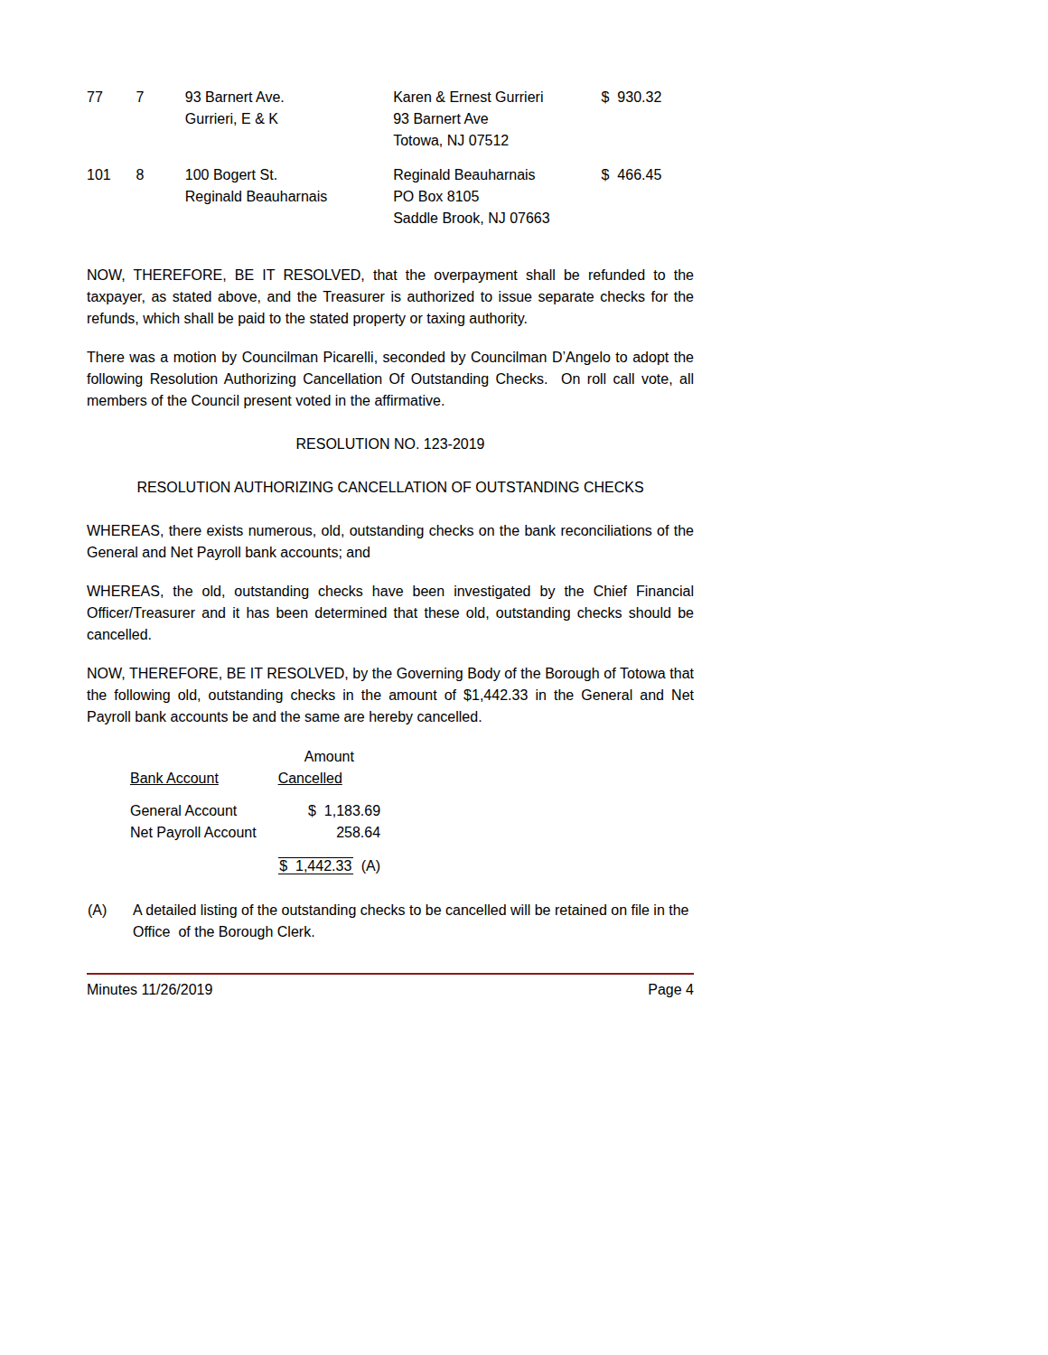| 77 | 7 | 93 Barnert Ave. Gurrieri, E & K | Karen & Ernest Gurrieri 93 Barnert Ave Totowa, NJ 07512 | $ 930.32 |
| 101 | 8 | 100 Bogert St. Reginald Beauharnais | Reginald Beauharnais PO Box 8105 Saddle Brook, NJ 07663 | $ 466.45 |
NOW, THEREFORE, BE IT RESOLVED, that the overpayment shall be refunded to the taxpayer, as stated above, and the Treasurer is authorized to issue separate checks for the refunds, which shall be paid to the stated property or taxing authority.
There was a motion by Councilman Picarelli, seconded by Councilman D’Angelo to adopt the following Resolution Authorizing Cancellation Of Outstanding Checks. On roll call vote, all members of the Council present voted in the affirmative.
RESOLUTION NO. 123-2019
RESOLUTION AUTHORIZING CANCELLATION OF OUTSTANDING CHECKS
WHEREAS, there exists numerous, old, outstanding checks on the bank reconciliations of the General and Net Payroll bank accounts; and
WHEREAS, the old, outstanding checks have been investigated by the Chief Financial Officer/Treasurer and it has been determined that these old, outstanding checks should be cancelled.
NOW, THEREFORE, BE IT RESOLVED, by the Governing Body of the Borough of Totowa that the following old, outstanding checks in the amount of $1,442.33 in the General and Net Payroll bank accounts be and the same are hereby cancelled.
| | Amount |
| Bank Account | Cancelled |
| General Account | $ 1,183.69 |
| Net Payroll Account | 258.64 |
| | $ 1,442.33 (A) |
| (A) | A detailed listing of the outstanding checks to be cancelled will be retained on file in the Office of the Borough Clerk. |
Minutes 11/26/2019 Page 4